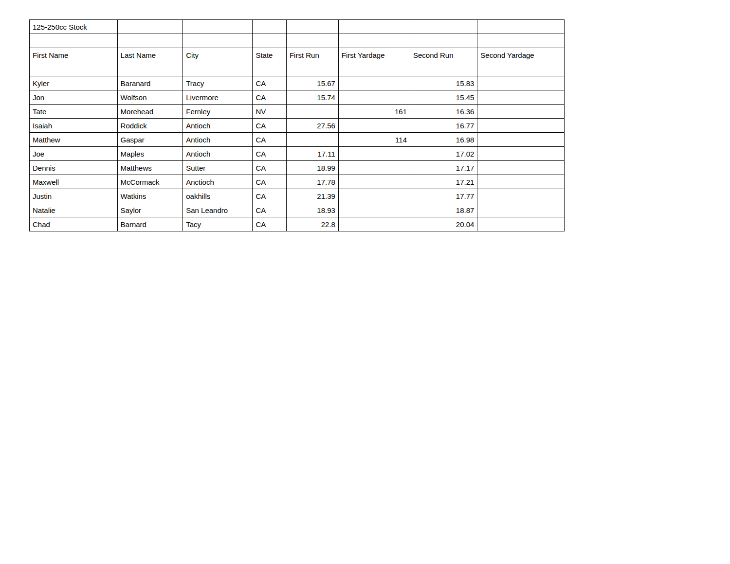| 125-250cc Stock | | | | | | | |
| First Name | Last Name | City | State | First Run | First Yardage | Second Run | Second Yardage |
| Kyler | Baranard | Tracy | CA | 15.67 | | 15.83 | |
| Jon | Wolfson | Livermore | CA | 15.74 | | 15.45 | |
| Tate | Morehead | Fernley | NV | | 161 | 16.36 | |
| Isaiah | Roddick | Antioch | CA | 27.56 | | 16.77 | |
| Matthew | Gaspar | Antioch | CA | | 114 | 16.98 | |
| Joe | Maples | Antioch | CA | 17.11 | | 17.02 | |
| Dennis | Matthews | Sutter | CA | 18.99 | | 17.17 | |
| Maxwell | McCormack | Anctioch | CA | 17.78 | | 17.21 | |
| Justin | Watkins | oakhills | CA | 21.39 | | 17.77 | |
| Natalie | Saylor | San Leandro | CA | 18.93 | | 18.87 | |
| Chad | Barnard | Tacy | CA | 22.8 | | 20.04 | |